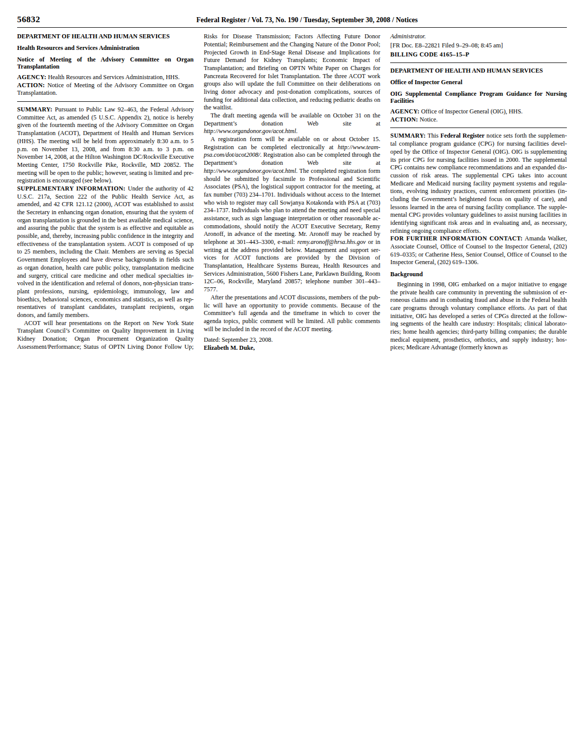56832 Federal Register / Vol. 73, No. 190 / Tuesday, September 30, 2008 / Notices
DEPARTMENT OF HEALTH AND HUMAN SERVICES
Health Resources and Services Administration
Notice of Meeting of the Advisory Committee on Organ Transplantation
AGENCY: Health Resources and Services Administration, HHS.
ACTION: Notice of Meeting of the Advisory Committee on Organ Transplantation.
SUMMARY: Pursuant to Public Law 92–463, the Federal Advisory Committee Act, as amended (5 U.S.C. Appendix 2), notice is hereby given of the fourteenth meeting of the Advisory Committee on Organ Transplantation (ACOT), Department of Health and Human Services (HHS). The meeting will be held from approximately 8:30 a.m. to 5 p.m. on November 13, 2008, and from 8:30 a.m. to 3 p.m. on November 14, 2008, at the Hilton Washington DC/Rockville Executive Meeting Center, 1750 Rockville Pike, Rockville, MD 20852. The meeting will be open to the public; however, seating is limited and pre-registration is encouraged (see below).
SUPPLEMENTARY INFORMATION: Under the authority of 42 U.S.C. 217a, Section 222 of the Public Health Service Act, as amended, and 42 CFR 121.12 (2000), ACOT was established to assist the Secretary in enhancing organ donation, ensuring that the system of organ transplantation is grounded in the best available medical science, and assuring the public that the system is as effective and equitable as possible, and, thereby, increasing public confidence in the integrity and effectiveness of the transplantation system. ACOT is composed of up to 25 members, including the Chair. Members are serving as Special Government Employees and have diverse backgrounds in fields such as organ donation, health care public policy, transplantation medicine and surgery, critical care medicine and other medical specialties involved in the identification and referral of donors, non-physician transplant professions, nursing, epidemiology, immunology, law and bioethics, behavioral sciences, economics and statistics, as well as representatives of transplant candidates, transplant recipients, organ donors, and family members.
ACOT will hear presentations on the Report on New York State Transplant Council’s Committee on Quality Improvement in Living Kidney Donation; Organ Procurement Organization Quality Assessment/Performance; Status of OPTN Living Donor Follow Up; Risks for Disease Transmission; Factors Affecting Future Donor Potential; Reimbursement and the Changing Nature of the Donor Pool; Projected Growth in End-Stage Renal Disease and Implications for Future Demand for Kidney Transplants; Economic Impact of Transplantation; and Briefing on OPTN White Paper on Charges for Pancreata Recovered for Islet Transplantation. The three ACOT work groups also will update the full Committee on their deliberations on living donor advocacy and post-donation complications, sources of funding for additional data collection, and reducing pediatric deaths on the waitlist.
The draft meeting agenda will be available on October 31 on the Department’s donation Web site at http://www.organdonor.gov/acot.html.
A registration form will be available on or about October 15. Registration can be completed electronically at http://www.team-psa.com/dot/acot2008/. Registration also can be completed through the Department’s donation Web site at http://www.organdonor.gov/acot.html. The completed registration form should be submitted by facsimile to Professional and Scientific Associates (PSA), the logistical support contractor for the meeting, at fax number (703) 234–1701. Individuals without access to the Internet who wish to register may call Sowjanya Kotakonda with PSA at (703) 234–1737. Individuals who plan to attend the meeting and need special assistance, such as sign language interpretation or other reasonable accommodations, should notify the ACOT Executive Secretary, Remy Aronoff, in advance of the meeting. Mr. Aronoff may be reached by telephone at 301–443–3300, e-mail: remy.aronoff@hrsa.hhs.gov or in writing at the address provided below. Management and support services for ACOT functions are provided by the Division of Transplantation, Healthcare Systems Bureau, Health Resources and Services Administration, 5600 Fishers Lane, Parklawn Building, Room 12C–06, Rockville, Maryland 20857; telephone number 301–443–7577.
After the presentations and ACOT discussions, members of the public will have an opportunity to provide comments. Because of the Committee’s full agenda and the timeframe in which to cover the agenda topics, public comment will be limited. All public comments will be included in the record of the ACOT meeting.
Dated: September 23, 2008.
Elizabeth M. Duke,
Administrator.
[FR Doc. E8–22821 Filed 9–29–08; 8:45 am]
BILLING CODE 4165–15–P
DEPARTMENT OF HEALTH AND HUMAN SERVICES
Office of Inspector General
OIG Supplemental Compliance Program Guidance for Nursing Facilities
AGENCY: Office of Inspector General (OIG), HHS.
ACTION: Notice.
SUMMARY: This Federal Register notice sets forth the supplemental compliance program guidance (CPG) for nursing facilities developed by the Office of Inspector General (OIG). OIG is supplementing its prior CPG for nursing facilities issued in 2000. The supplemental CPG contains new compliance recommendations and an expanded discussion of risk areas. The supplemental CPG takes into account Medicare and Medicaid nursing facility payment systems and regulations, evolving industry practices, current enforcement priorities (including the Government’s heightened focus on quality of care), and lessons learned in the area of nursing facility compliance. The supplemental CPG provides voluntary guidelines to assist nursing facilities in identifying significant risk areas and in evaluating and, as necessary, refining ongoing compliance efforts.
FOR FURTHER INFORMATION CONTACT: Amanda Walker, Associate Counsel, Office of Counsel to the Inspector General, (202) 619–0335; or Catherine Hess, Senior Counsel, Office of Counsel to the Inspector General, (202) 619–1306.
Background
Beginning in 1998, OIG embarked on a major initiative to engage the private health care community in preventing the submission of erroneous claims and in combating fraud and abuse in the Federal health care programs through voluntary compliance efforts. As part of that initiative, OIG has developed a series of CPGs directed at the following segments of the health care industry: Hospitals; clinical laboratories; home health agencies; third-party billing companies; the durable medical equipment, prosthetics, orthotics, and supply industry; hospices; Medicare Advantage (formerly known as